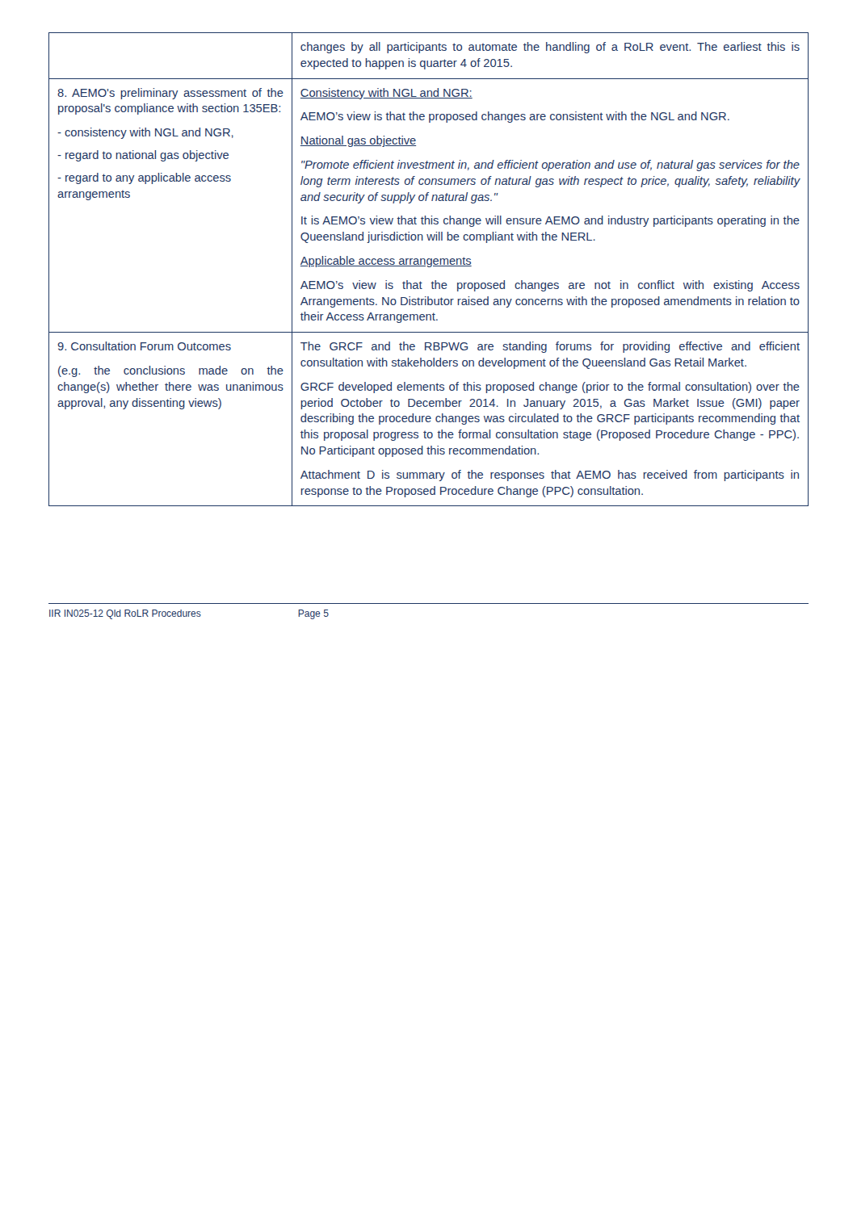| | changes by all participants to automate the handling of a RoLR event. The earliest this is expected to happen is quarter 4 of 2015. |
| 8. AEMO's preliminary assessment of the proposal's compliance with section 135EB: - consistency with NGL and NGR, - regard to national gas objective - regard to any applicable access arrangements | Consistency with NGL and NGR: AEMO’s view is that the proposed changes are consistent with the NGL and NGR. National gas objective "Promote efficient investment in, and efficient operation and use of, natural gas services for the long term interests of consumers of natural gas with respect to price, quality, safety, reliability and security of supply of natural gas." It is AEMO’s view that this change will ensure AEMO and industry participants operating in the Queensland jurisdiction will be compliant with the NERL. Applicable access arrangements AEMO’s view is that the proposed changes are not in conflict with existing Access Arrangements. No Distributor raised any concerns with the proposed amendments in relation to their Access Arrangement. |
| 9. Consultation Forum Outcomes (e.g. the conclusions made on the change(s) whether there was unanimous approval, any dissenting views) | The GRCF and the RBPWG are standing forums for providing effective and efficient consultation with stakeholders on development of the Queensland Gas Retail Market. GRCF developed elements of this proposed change (prior to the formal consultation) over the period October to December 2014. In January 2015, a Gas Market Issue (GMI) paper describing the procedure changes was circulated to the GRCF participants recommending that this proposal progress to the formal consultation stage (Proposed Procedure Change - PPC). No Participant opposed this recommendation. Attachment D is summary of the responses that AEMO has received from participants in response to the Proposed Procedure Change (PPC) consultation. |
IIR IN025-12 Qld RoLR Procedures Page 5